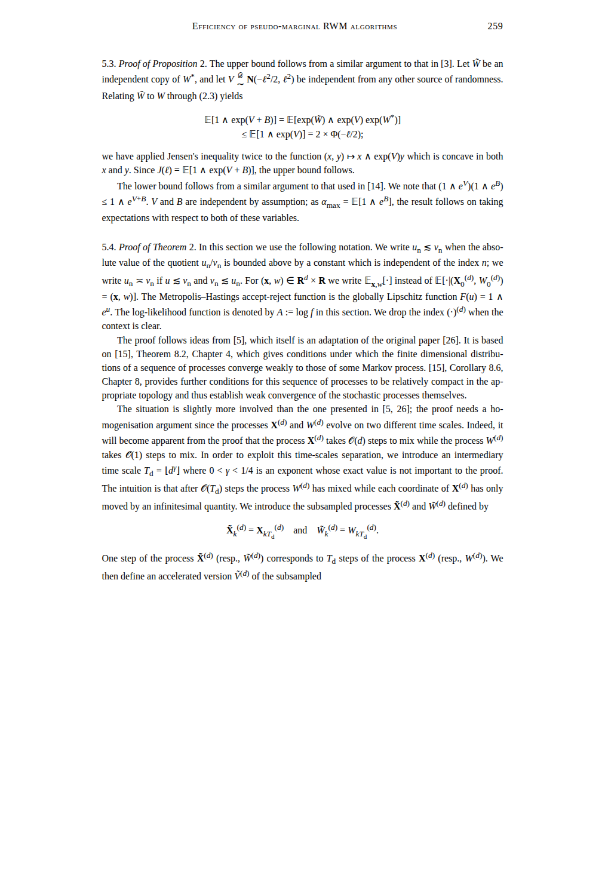Efficiency of pseudo-marginal RWM algorithms 259
5.3. Proof of Proposition 2.
The upper bound follows from a similar argument to that in [3]. Let W̃ be an independent copy of W*, and let V 𝒟∼ N(−ℓ2/2, ℓ2) be independent from any other source of randomness. Relating W̃ to W through (2.3) yields
𝔼[1 ∧ exp(V + B)] = 𝔼[exp(W̃) ∧ exp(V) exp(W*)] ≤ 𝔼[1 ∧ exp(V)] = 2 × Φ(−ℓ/2);
we have applied Jensen's inequality twice to the function (x, y) ↦ x ∧ exp(V)y which is concave in both x and y. Since J(ℓ) = 𝔼[1 ∧ exp(V + B)], the upper bound follows.
The lower bound follows from a similar argument to that used in [14]. We note that (1 ∧ eV)(1 ∧ eB) ≤ 1 ∧ eV+B. V and B are independent by assumption; as αmax = 𝔼[1 ∧ eB], the result follows on taking expectations with respect to both of these variables.
5.4. Proof of Theorem 2.
In this section we use the following notation. We write un ≲ vn when the absolute value of the quotient un/vn is bounded above by a constant which is independent of the index n; we write un ≍ vn if u ≲ vn and vn ≲ un. For (x, w) ∈ Rd × R we write 𝔼x,w[·] instead of 𝔼[·|(X0(d), W0(d)) = (x, w)]. The Metropolis–Hastings accept-reject function is the globally Lipschitz function F(u) = 1 ∧ eu. The log-likelihood function is denoted by A := log f in this section. We drop the index (·)(d) when the context is clear.
The proof follows ideas from [5], which itself is an adaptation of the original paper [26]. It is based on [15], Theorem 8.2, Chapter 4, which gives conditions under which the finite dimensional distributions of a sequence of processes converge weakly to those of some Markov process. [15], Corollary 8.6, Chapter 8, provides further conditions for this sequence of processes to be relatively compact in the appropriate topology and thus establish weak convergence of the stochastic processes themselves.
The situation is slightly more involved than the one presented in [5, 26]; the proof needs a homogenisation argument since the processes X(d) and W(d) evolve on two different time scales. Indeed, it will become apparent from the proof that the process X(d) takes 𝒪(d) steps to mix while the process W(d) takes 𝒪(1) steps to mix. In order to exploit this time-scales separation, we introduce an intermediary time scale Td = ⌊dγ⌋ where 0 < γ < 1/4 is an exponent whose exact value is not important to the proof. The intuition is that after 𝒪(Td) steps the process W(d) has mixed while each coordinate of X(d) has only moved by an infinitesimal quantity. We introduce the subsampled processes X̃(d) and W̃(d) defined by
X̃k(d) = XkTd(d) and W̃k(d) = WkTd(d).
One step of the process X̃(d) (resp., W̃(d)) corresponds to Td steps of the process X(d) (resp., W(d)). We then define an accelerated version Ṽ(d) of the subsampled